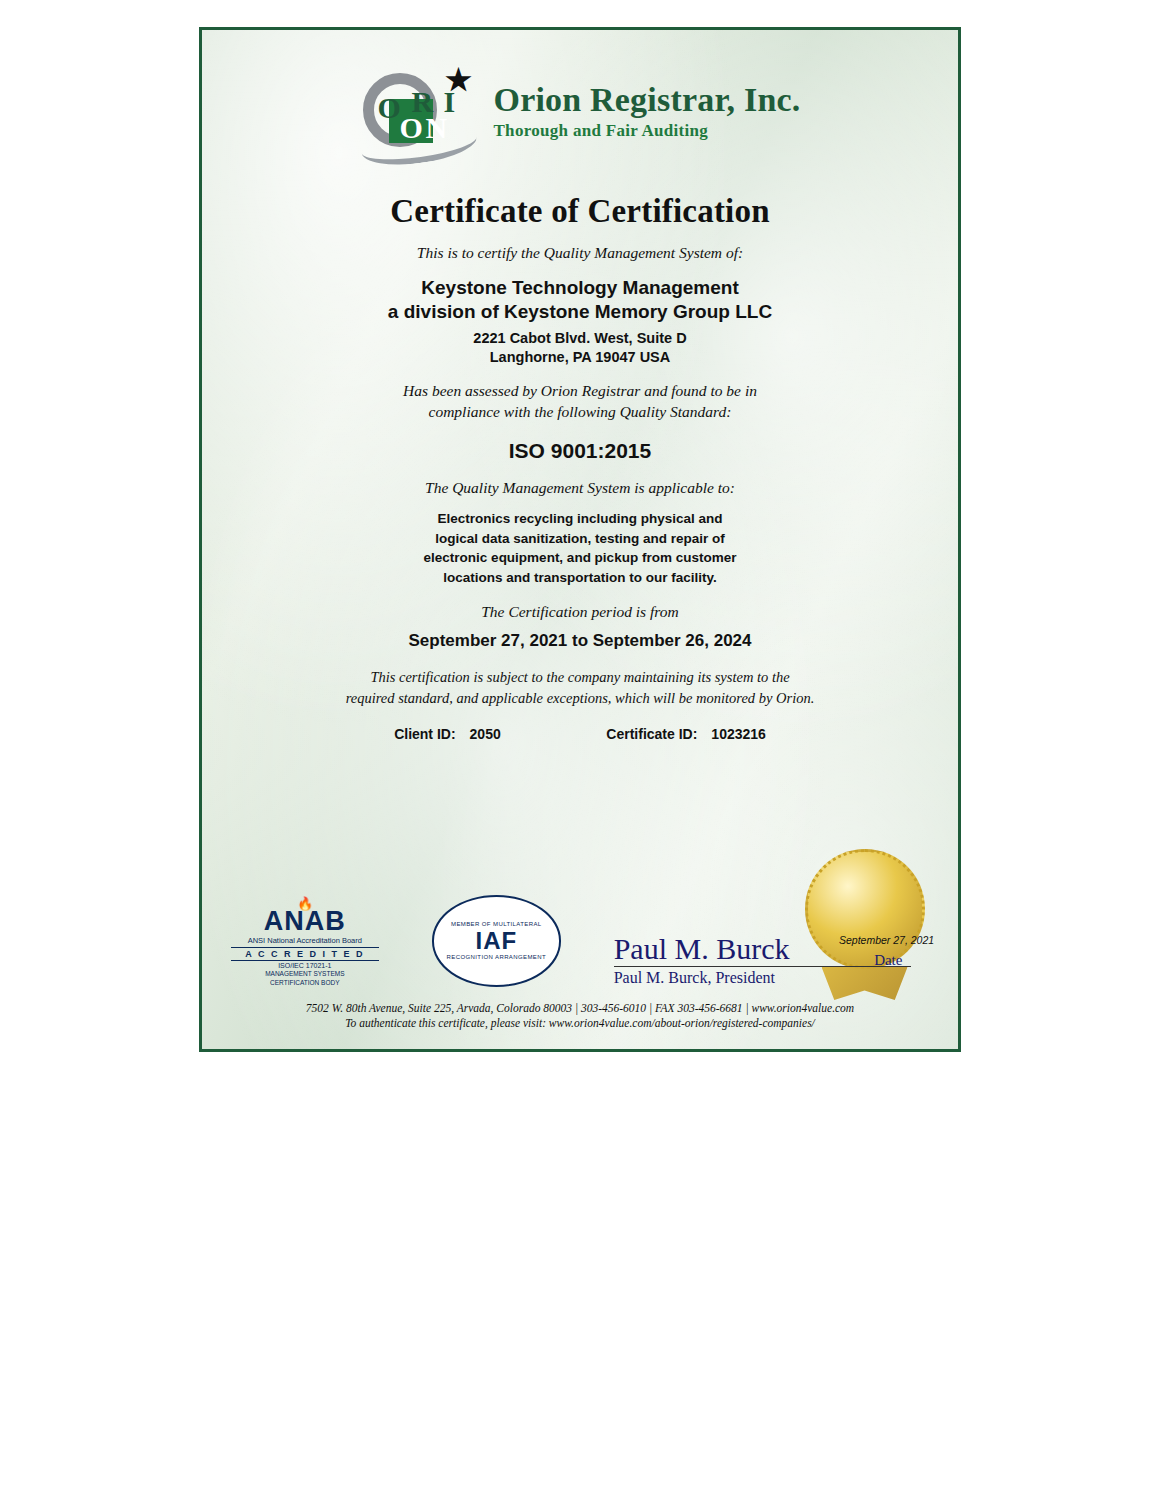★ O R I O N
Orion Registrar, Inc.
Thorough and Fair Auditing
Certificate of Certification
This is to certify the Quality Management System of:
Keystone Technology Management
a division of Keystone Memory Group LLC
2221 Cabot Blvd. West, Suite D
Langhorne, PA 19047 USA
Has been assessed by Orion Registrar and found to be in
compliance with the following Quality Standard:
ISO 9001:2015
The Quality Management System is applicable to:
Electronics recycling including physical and
logical data sanitization, testing and repair of
electronic equipment, and pickup from customer
locations and transportation to our facility.
The Certification period is from
September 27, 2021 to September 26, 2024
This certification is subject to the company maintaining its system to the
required standard, and applicable exceptions, which will be monitored by Orion.
Client ID: 2050
Certificate ID: 1023216
🔥
ANAB
ANSI National Accreditation Board
A C C R E D I T E D
ISO/IEC 17021-1
MANAGEMENT SYSTEMS
CERTIFICATION BODY
MEMBER OF MULTILATERAL
IAF
RECOGNITION ARRANGEMENT
Paul M. Burck
Paul M. Burck, President
September 27, 2021
Date
7502 W. 80th Avenue, Suite 225, Arvada, Colorado 80003 | 303-456-6010 | FAX 303-456-6681 | www.orion4value.com
To authenticate this certificate, please visit: www.orion4value.com/about-orion/registered-companies/